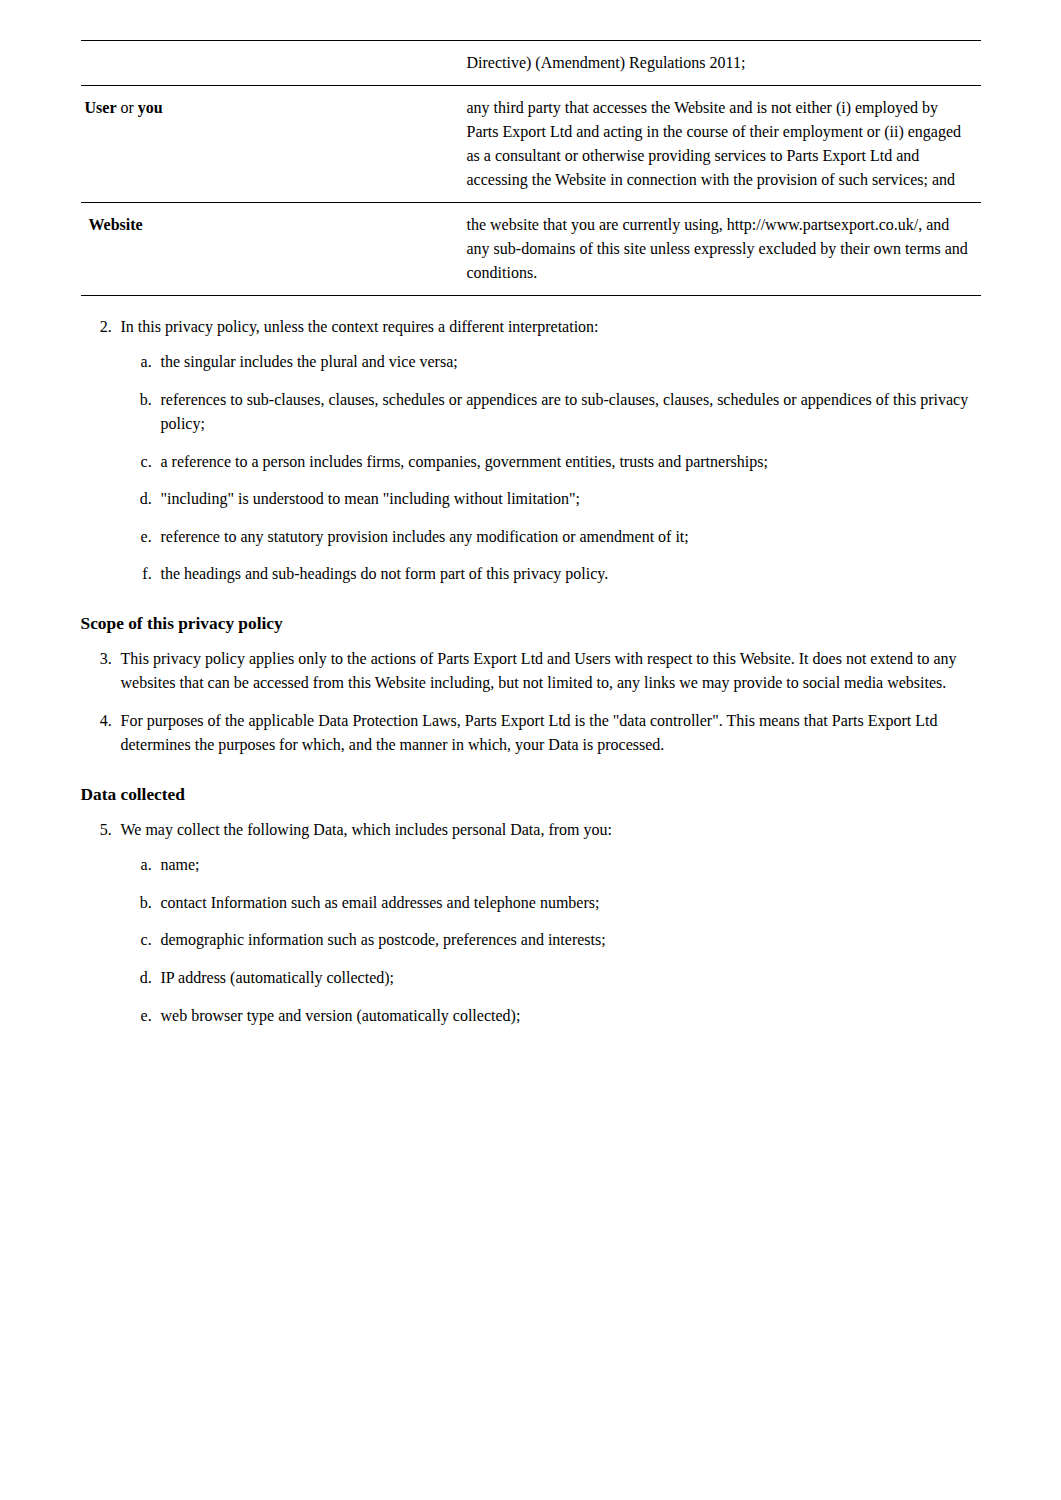| | Directive) (Amendment) Regulations 2011; |
| User or you | any third party that accesses the Website and is not either (i) employed by Parts Export Ltd and acting in the course of their employment or (ii) engaged as a consultant or otherwise providing services to Parts Export Ltd and accessing the Website in connection with the provision of such services; and |
| Website | the website that you are currently using, http://www.partsexport.co.uk/, and any sub-domains of this site unless expressly excluded by their own terms and conditions. |
In this privacy policy, unless the context requires a different interpretation:
the singular includes the plural and vice versa;
references to sub-clauses, clauses, schedules or appendices are to sub-clauses, clauses, schedules or appendices of this privacy policy;
a reference to a person includes firms, companies, government entities, trusts and partnerships;
"including" is understood to mean "including without limitation";
reference to any statutory provision includes any modification or amendment of it;
the headings and sub-headings do not form part of this privacy policy.
Scope of this privacy policy
This privacy policy applies only to the actions of Parts Export Ltd and Users with respect to this Website. It does not extend to any websites that can be accessed from this Website including, but not limited to, any links we may provide to social media websites.
For purposes of the applicable Data Protection Laws, Parts Export Ltd is the "data controller". This means that Parts Export Ltd determines the purposes for which, and the manner in which, your Data is processed.
Data collected
We may collect the following Data, which includes personal Data, from you:
name;
contact Information such as email addresses and telephone numbers;
demographic information such as postcode, preferences and interests;
IP address (automatically collected);
web browser type and version (automatically collected);